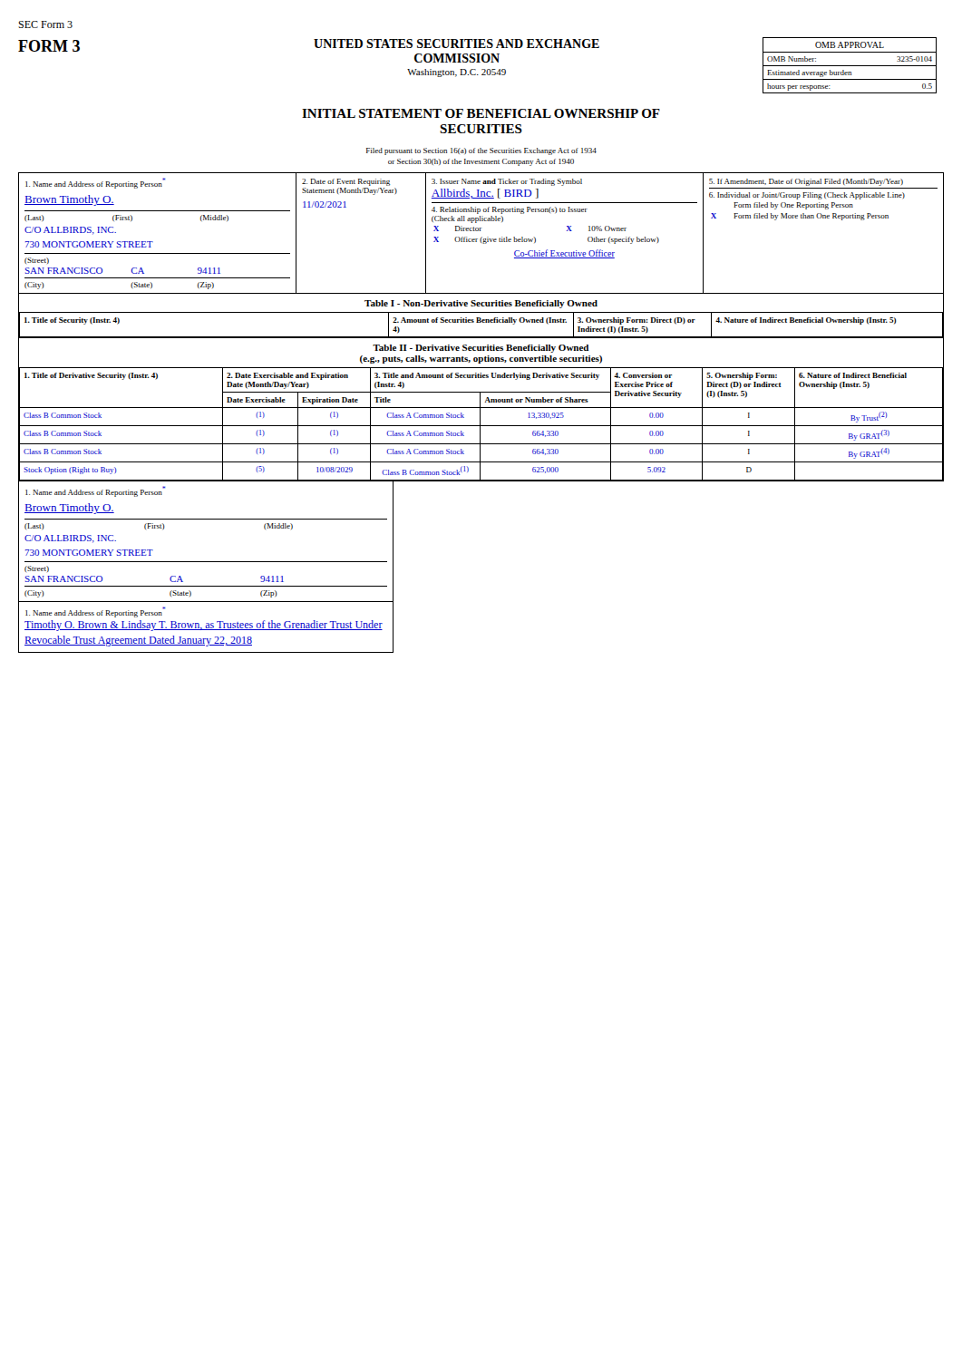SEC Form 3
| FORM 3 | UNITED STATES SECURITIES AND EXCHANGE COMMISSION Washington, D.C. 20549 | OMB APPROVAL OMB Number: 3235-0104 Estimated average burden hours per response: 0.5 |
INITIAL STATEMENT OF BENEFICIAL OWNERSHIP OF
SECURITIES
Filed pursuant to Section 16(a) of the Securities Exchange Act of 1934
or Section 30(h) of the Investment Company Act of 1940
| 1. Name and Address of Reporting Person * Brown Timothy O. / (Last) / (First) / (Middle) / C/O ALLBIRDS, INC. 730 MONTGOMERY STREET (Street) / SAN FRANCISCO / CA / 94111 / / (City) / (State) / (Zip) / | 2. Date of Event Requiring Statement (Month/Day/Year) 11/02/2021 | 3. Issuer Name and Ticker or Trading Symbol Allbirds, Inc. [ BIRD ] 4. Relationship of Reporting Person(s) to Issuer (Check all applicable) / X / Director / X / 10% Owner / / X / Officer (give title below) / / Other (specify below) / Co-Chief Executive Officer | 5. If Amendment, Date of Original Filed (Month/Day/Year) 6. Individual or Joint/Group Filing (Check Applicable Line) / / Form filed by One Reporting Person / / X / Form filed by More than One Reporting Person / |
| Table I - Non-Derivative Securities Beneficially Owned / 1. Title of Security (Instr. 4) / 2. Amount of Securities Beneficially Owned (Instr. 4) / 3. Ownership Form: Direct (D) or Indirect (I) (Instr. 5) / 4. Nature of Indirect Beneficial Ownership (Instr. 5) / / --- / --- / --- / --- / |
| Table II - Derivative Securities Beneficially Owned (e.g., puts, calls, warrants, options, convertible securities) / 1. Title of Derivative Security (Instr. 4) / 2. Date Exercisable and Expiration Date (Month/Day/Year) / 3. Title and Amount of Securities Underlying Derivative Security (Instr. 4) / 4. Conversion or Exercise Price of Derivative Security / 5. Ownership Form: Direct (D) or Indirect (I) (Instr. 5) / 6. Nature of Indirect Beneficial Ownership (Instr. 5) / / --- / --- / --- / --- / --- / --- / / Date Exercisable / Expiration Date / Title / Amount or Number of Shares / / Class B Common Stock / (1) / (1) / Class A Common Stock / 13,330,925 / 0.00 / I / By Trust (2) / / Class B Common Stock / (1) / (1) / Class A Common Stock / 664,330 / 0.00 / I / By GRAT (3) / / Class B Common Stock / (1) / (1) / Class A Common Stock / 664,330 / 0.00 / I / By GRAT (4) / / Stock Option (Right to Buy) / (5) / 10/08/2029 / Class B Common Stock (1) / 625,000 / 5.092 / D / / |
| 1. Name and Address of Reporting Person * Brown Timothy O. / (Last) / (First) / (Middle) / C/O ALLBIRDS, INC. 730 MONTGOMERY STREET (Street) / SAN FRANCISCO / CA / 94111 / / (City) / (State) / (Zip) / 1. Name and Address of Reporting Person * Timothy O. Brown & Lindsay T. Brown, as Trustees of the Grenadier Trust Under Revocable Trust Agreement Dated January 22, 2018 | |